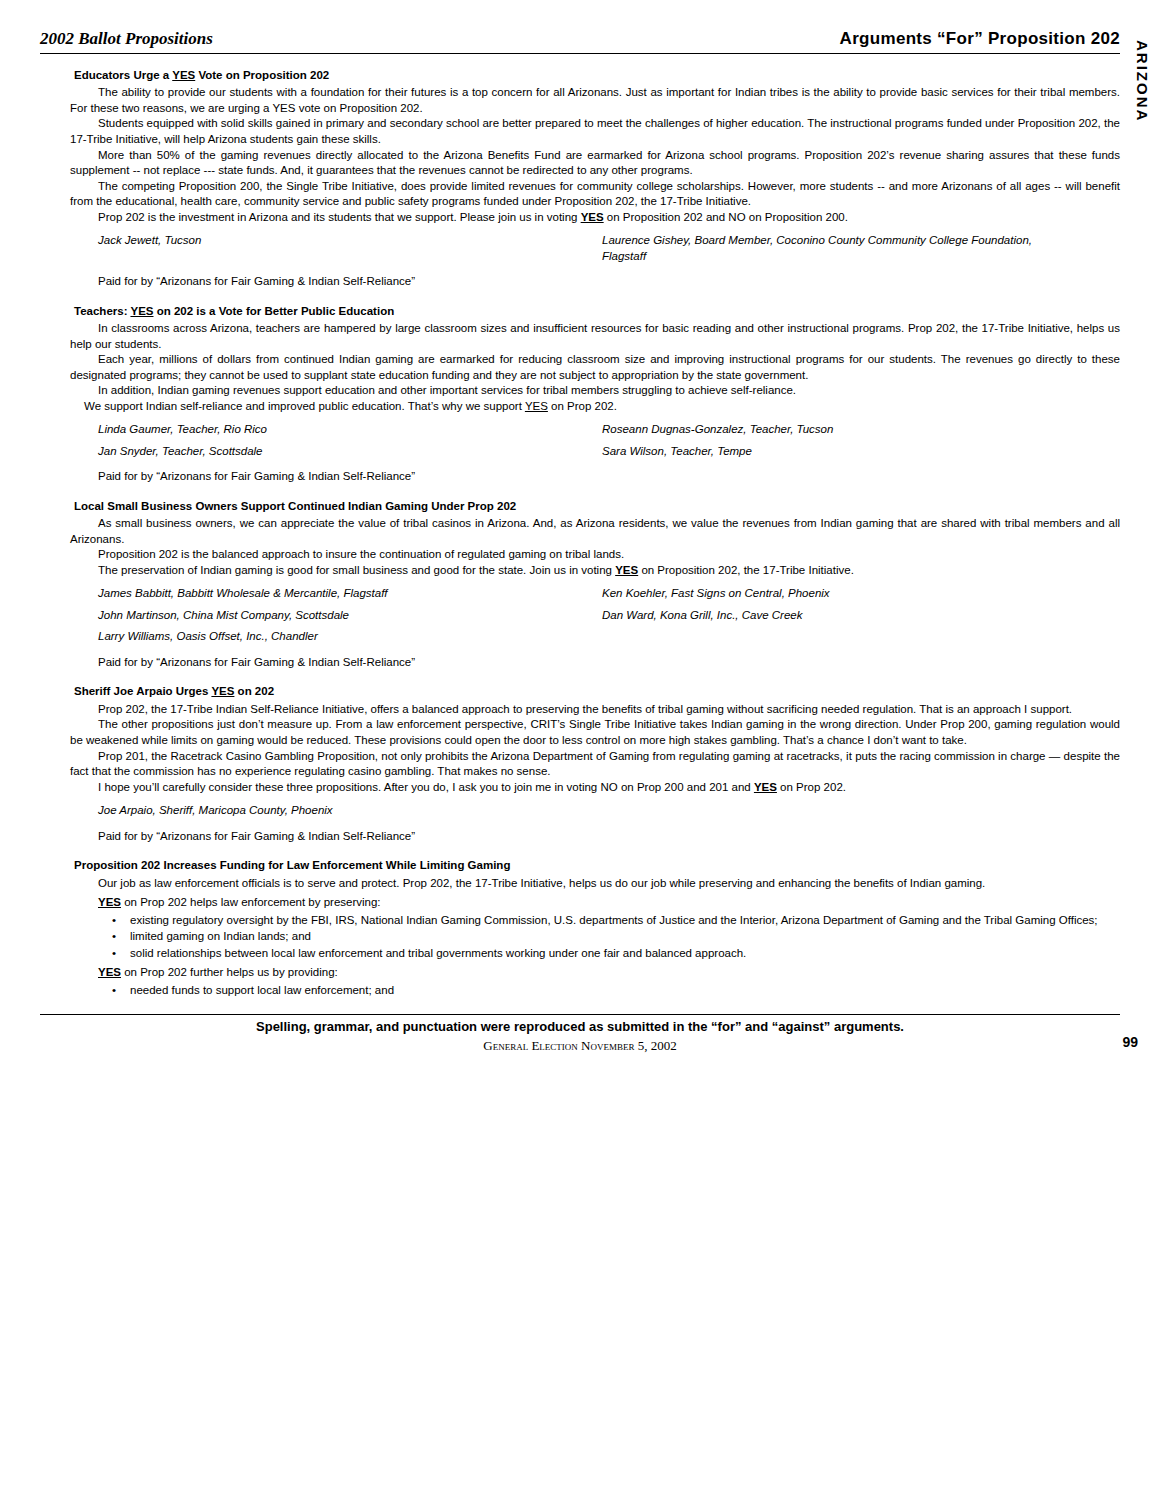ARIZONA
2002 Ballot Propositions
Arguments “For” Proposition 202
Educators Urge a YES Vote on Proposition 202
The ability to provide our students with a foundation for their futures is a top concern for all Arizonans. Just as important for Indian tribes is the ability to provide basic services for their tribal members. For these two reasons, we are urging a YES vote on Proposition 202.
Students equipped with solid skills gained in primary and secondary school are better prepared to meet the challenges of higher education. The instructional programs funded under Proposition 202, the 17-Tribe Initiative, will help Arizona students gain these skills.
More than 50% of the gaming revenues directly allocated to the Arizona Benefits Fund are earmarked for Arizona school programs. Proposition 202’s revenue sharing assures that these funds supplement -- not replace --- state funds. And, it guarantees that the revenues cannot be redirected to any other programs.
The competing Proposition 200, the Single Tribe Initiative, does provide limited revenues for community college scholarships. However, more students -- and more Arizonans of all ages -- will benefit from the educational, health care, community service and public safety programs funded under Proposition 202, the 17-Tribe Initiative.
Prop 202 is the investment in Arizona and its students that we support. Please join us in voting YES on Proposition 202 and NO on Proposition 200.
Jack Jewett, Tucson
Laurence Gishey, Board Member, Coconino County Community College Foundation, Flagstaff
Paid for by “Arizonans for Fair Gaming & Indian Self-Reliance”
Teachers: YES on 202 is a Vote for Better Public Education
In classrooms across Arizona, teachers are hampered by large classroom sizes and insufficient resources for basic reading and other instructional programs. Prop 202, the 17-Tribe Initiative, helps us help our students.
Each year, millions of dollars from continued Indian gaming are earmarked for reducing classroom size and improving instructional programs for our students. The revenues go directly to these designated programs; they cannot be used to supplant state education funding and they are not subject to appropriation by the state government.
In addition, Indian gaming revenues support education and other important services for tribal members struggling to achieve self-reliance.
We support Indian self-reliance and improved public education. That’s why we support YES on Prop 202.
Linda Gaumer, Teacher, Rio Rico
Roseann Dugnas-Gonzalez, Teacher, Tucson
Jan Snyder, Teacher, Scottsdale
Sara Wilson, Teacher, Tempe
Paid for by “Arizonans for Fair Gaming & Indian Self-Reliance”
Local Small Business Owners Support Continued Indian Gaming Under Prop 202
As small business owners, we can appreciate the value of tribal casinos in Arizona. And, as Arizona residents, we value the revenues from Indian gaming that are shared with tribal members and all Arizonans.
Proposition 202 is the balanced approach to insure the continuation of regulated gaming on tribal lands.
The preservation of Indian gaming is good for small business and good for the state. Join us in voting YES on Proposition 202, the 17-Tribe Initiative.
James Babbitt, Babbitt Wholesale & Mercantile, Flagstaff
Ken Koehler, Fast Signs on Central, Phoenix
John Martinson, China Mist Company, Scottsdale
Dan Ward, Kona Grill, Inc., Cave Creek
Larry Williams, Oasis Offset, Inc., Chandler
Paid for by “Arizonans for Fair Gaming & Indian Self-Reliance”
Sheriff Joe Arpaio Urges YES on 202
Prop 202, the 17-Tribe Indian Self-Reliance Initiative, offers a balanced approach to preserving the benefits of tribal gaming without sacrificing needed regulation. That is an approach I support.
The other propositions just don’t measure up. From a law enforcement perspective, CRIT’s Single Tribe Initiative takes Indian gaming in the wrong direction. Under Prop 200, gaming regulation would be weakened while limits on gaming would be reduced. These provisions could open the door to less control on more high stakes gambling. That’s a chance I don’t want to take.
Prop 201, the Racetrack Casino Gambling Proposition, not only prohibits the Arizona Department of Gaming from regulating gaming at racetracks, it puts the racing commission in charge — despite the fact that the commission has no experience regulating casino gambling. That makes no sense.
I hope you’ll carefully consider these three propositions. After you do, I ask you to join me in voting NO on Prop 200 and 201 and YES on Prop 202.
Joe Arpaio, Sheriff, Maricopa County, Phoenix
Paid for by “Arizonans for Fair Gaming & Indian Self-Reliance”
Proposition 202 Increases Funding for Law Enforcement While Limiting Gaming
Our job as law enforcement officials is to serve and protect. Prop 202, the 17-Tribe Initiative, helps us do our job while preserving and enhancing the benefits of Indian gaming.
YES on Prop 202 helps law enforcement by preserving:
existing regulatory oversight by the FBI, IRS, National Indian Gaming Commission, U.S. departments of Justice and the Interior, Arizona Department of Gaming and the Tribal Gaming Offices;
limited gaming on Indian lands; and
solid relationships between local law enforcement and tribal governments working under one fair and balanced approach.
YES on Prop 202 further helps us by providing:
needed funds to support local law enforcement; and
Spelling, grammar, and punctuation were reproduced as submitted in the “for” and “against” arguments.
General Election November 5, 2002
99